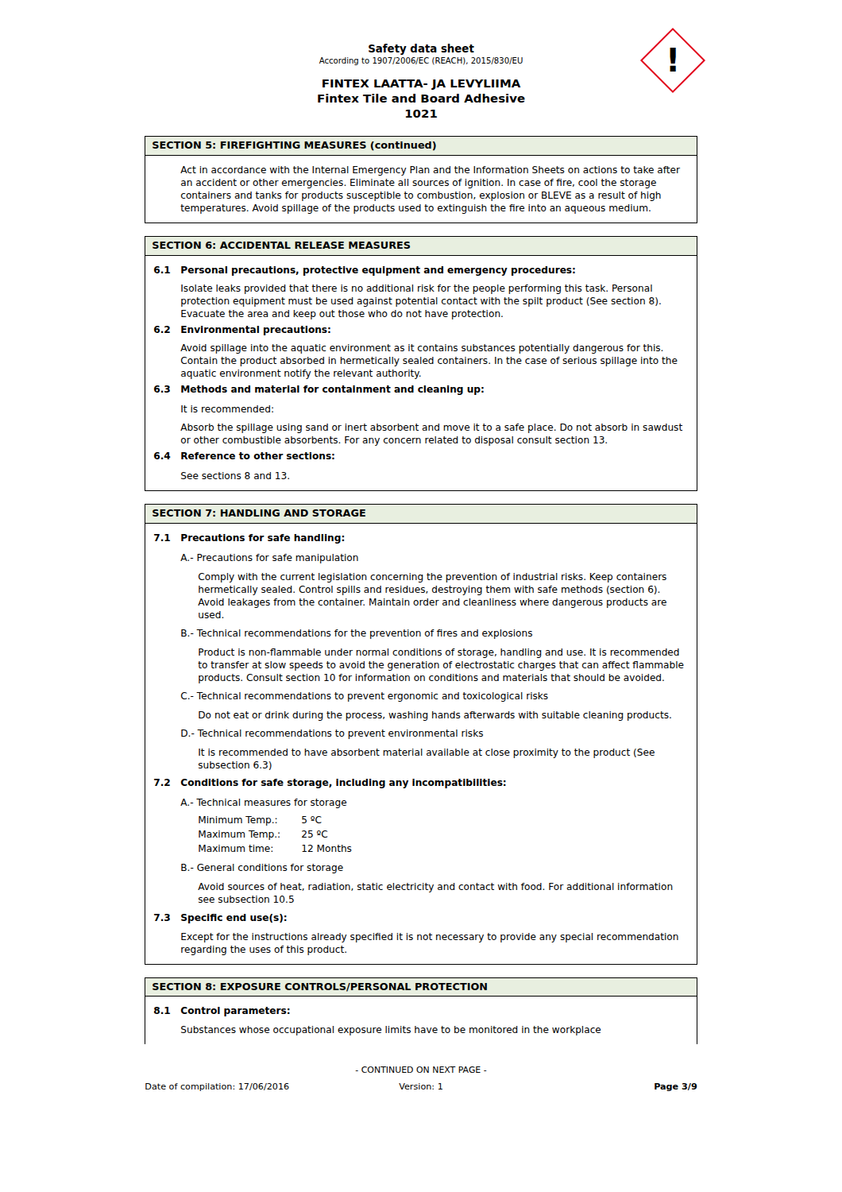!
Safety data sheet
According to 1907/2006/EC (REACH), 2015/830/EU
FINTEX LAATTA- JA LEVYLIIMA
Fintex Tile and Board Adhesive
1021
SECTION 5: FIREFIGHTING MEASURES (continued)
Act in accordance with the Internal Emergency Plan and the Information Sheets on actions to take after an accident or other emergencies. Eliminate all sources of ignition. In case of fire, cool the storage containers and tanks for products susceptible to combustion, explosion or BLEVE as a result of high temperatures. Avoid spillage of the products used to extinguish the fire into an aqueous medium.
SECTION 6: ACCIDENTAL RELEASE MEASURES
6.1
Personal precautions, protective equipment and emergency procedures:
Isolate leaks provided that there is no additional risk for the people performing this task. Personal protection equipment must be used against potential contact with the spilt product (See section 8). Evacuate the area and keep out those who do not have protection.
6.2
Environmental precautions:
Avoid spillage into the aquatic environment as it contains substances potentially dangerous for this. Contain the product absorbed in hermetically sealed containers. In the case of serious spillage into the aquatic environment notify the relevant authority.
6.3
Methods and material for containment and cleaning up:
It is recommended:
Absorb the spillage using sand or inert absorbent and move it to a safe place. Do not absorb in sawdust or other combustible absorbents. For any concern related to disposal consult section 13.
6.4
Reference to other sections:
See sections 8 and 13.
SECTION 7: HANDLING AND STORAGE
7.1
Precautions for safe handling:
A.- Precautions for safe manipulation
Comply with the current legislation concerning the prevention of industrial risks. Keep containers hermetically sealed. Control spills and residues, destroying them with safe methods (section 6). Avoid leakages from the container. Maintain order and cleanliness where dangerous products are used.
B.- Technical recommendations for the prevention of fires and explosions
Product is non-flammable under normal conditions of storage, handling and use. It is recommended to transfer at slow speeds to avoid the generation of electrostatic charges that can affect flammable products. Consult section 10 for information on conditions and materials that should be avoided.
C.- Technical recommendations to prevent ergonomic and toxicological risks
Do not eat or drink during the process, washing hands afterwards with suitable cleaning products.
D.- Technical recommendations to prevent environmental risks
It is recommended to have absorbent material available at close proximity to the product (See subsection 6.3)
7.2
Conditions for safe storage, including any incompatibilities:
A.- Technical measures for storage
Minimum Temp.:
5 ºC
Maximum Temp.:
25 ºC
Maximum time:
12 Months
B.- General conditions for storage
Avoid sources of heat, radiation, static electricity and contact with food. For additional information see subsection 10.5
7.3
Specific end use(s):
Except for the instructions already specified it is not necessary to provide any special recommendation regarding the uses of this product.
SECTION 8: EXPOSURE CONTROLS/PERSONAL PROTECTION
8.1
Control parameters:
Substances whose occupational exposure limits have to be monitored in the workplace
- CONTINUED ON NEXT PAGE -
Date of compilation: 17/06/2016
Version: 1
Page 3/9